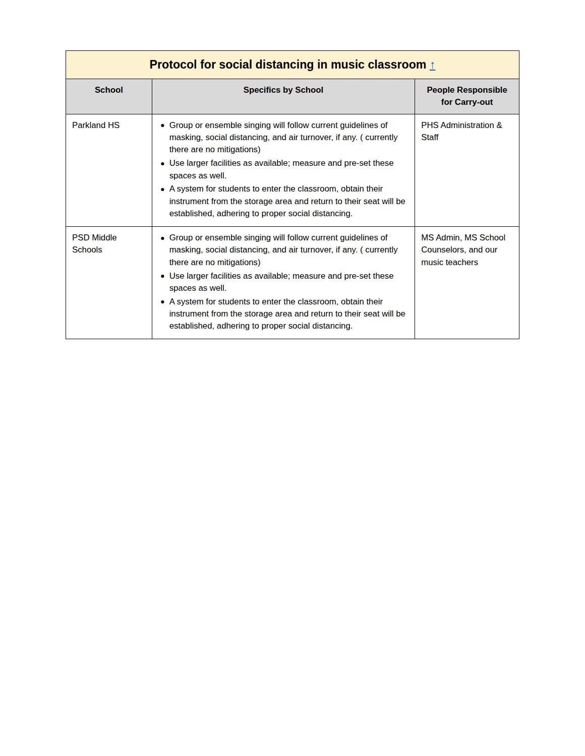Protocol for social distancing in music classroom ↑
| School | Specifics by School | People Responsible for Carry-out |
| --- | --- | --- |
| Parkland HS | Group or ensemble singing will follow current guidelines of masking, social distancing, and air turnover, if any. ( currently there are no mitigations) Use larger facilities as available; measure and pre-set these spaces as well. A system for students to enter the classroom, obtain their instrument from the storage area and return to their seat will be established, adhering to proper social distancing. | PHS Administration & Staff |
| PSD Middle Schools | Group or ensemble singing will follow current guidelines of masking, social distancing, and air turnover, if any. ( currently there are no mitigations) Use larger facilities as available; measure and pre-set these spaces as well. A system for students to enter the classroom, obtain their instrument from the storage area and return to their seat will be established, adhering to proper social distancing. | MS Admin, MS School Counselors, and our music teachers |